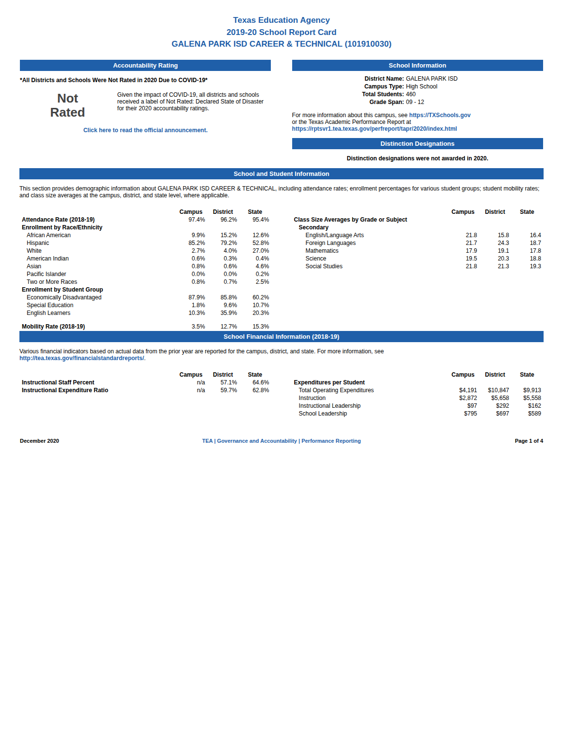Texas Education Agency
2019-20 School Report Card
GALENA PARK ISD CAREER & TECHNICAL (101910030)
| Accountability Rating *All Districts and Schools Were Not Rated in 2020 Due to COVID-19* / Not Rated / Given the impact of COVID-19, all districts and schools received a label of Not Rated: Declared State of Disaster for their 2020 accountability ratings. / Click here to read the official announcement. | School Information / District Name: / GALENA PARK ISD / / Campus Type: / High School / / Total Students: / 460 / / Grade Span: / 09 - 12 / For more information about this campus, see https://TXSchools.gov or the Texas Academic Performance Report at https://rptsvr1.tea.texas.gov/perfreport/tapr/2020/index.html Distinction Designations Distinction designations were not awarded in 2020. |
School and Student Information
This section provides demographic information about GALENA PARK ISD CAREER & TECHNICAL, including attendance rates; enrollment percentages for various student groups; student mobility rates; and class size averages at the campus, district, and state level, where applicable.
| / / Campus / District / State / / --- / --- / --- / --- / / Attendance Rate (2018-19) / 97.4% / 96.2% / 95.4% / / Enrollment by Race/Ethnicity / / / / / African American / 9.9% / 15.2% / 12.6% / / Hispanic / 85.2% / 79.2% / 52.8% / / White / 2.7% / 4.0% / 27.0% / / American Indian / 0.6% / 0.3% / 0.4% / / Asian / 0.8% / 0.6% / 4.6% / / Pacific Islander / 0.0% / 0.0% / 0.2% / / Two or More Races / 0.8% / 0.7% / 2.5% / / Enrollment by Student Group / / / / / Economically Disadvantaged / 87.9% / 85.8% / 60.2% / / Special Education / 1.8% / 9.6% / 10.7% / / English Learners / 10.3% / 35.9% / 20.3% / / Mobility Rate (2018-19) / 3.5% / 12.7% / 15.3% / | / / Campus / District / State / / --- / --- / --- / --- / / Class Size Averages by Grade or Subject / / / / / Secondary / / / / / English/Language Arts / 21.8 / 15.8 / 16.4 / / Foreign Languages / 21.7 / 24.3 / 18.7 / / Mathematics / 17.9 / 19.1 / 17.8 / / Science / 19.5 / 20.3 / 18.8 / / Social Studies / 21.8 / 21.3 / 19.3 / |
School Financial Information (2018-19)
Various financial indicators based on actual data from the prior year are reported for the campus, district, and state. For more information, see
http://tea.texas.gov/financialstandardreports/.
| / / Campus / District / State / / --- / --- / --- / --- / / Instructional Staff Percent / n/a / 57.1% / 64.6% / / Instructional Expenditure Ratio / n/a / 59.7% / 62.8% / | / / Campus / District / State / / --- / --- / --- / --- / / Expenditures per Student / / / / / Total Operating Expenditures / $4,191 / $10,847 / $9,913 / / Instruction / $2,872 / $5,658 / $5,558 / / Instructional Leadership / $97 / $292 / $162 / / School Leadership / $795 / $697 / $589 / |
| December 2020 | TEA / Governance and Accountability / Performance Reporting | Page 1 of 4 |